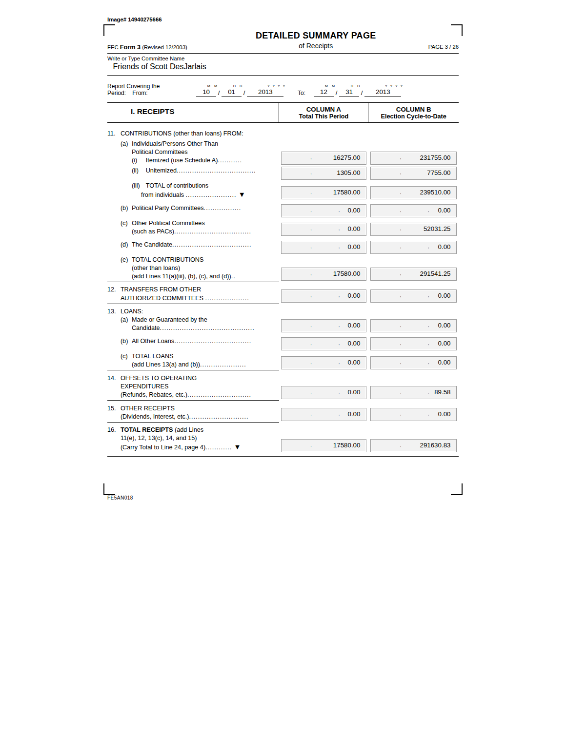Image# 14940275666
FEC Form 3 (Revised 12/2003)
DETAILED SUMMARY PAGE
of Receipts
PAGE 3 / 26
Write or Type Committee Name
Friends of Scott DesJarlais
Report Covering the Period: From:
M M10
/
D D01
/
Y Y Y Y2013
To:
M M12
/
D D31
/
Y Y Y Y2013
| I. RECEIPTS | COLUMN A Total This Period | COLUMN B Election Cycle-to-Date |
| 11. CONTRIBUTIONS (other than loans) FROM: | | |
| (a) Individuals/Persons Other Than Political Committees (i) Itemized (use Schedule A) ........... | 16275.00 , , | 231755.00 , , |
| (ii) Unitemized .................................... | 1305.00 , , | 7755.00 , , |
| (iii) TOTAL of contributions from individuals ....................... ▼ | 17580.00 , , | 239510.00 , , |
| (b) Political Party Committees ................. | 0.00 , , | 0.00 , , |
| (c) Other Political Committees (such as PACs) ................................... | 0.00 , , | 52031.25 , , |
| (d) The Candidate .................................... | 0.00 , , | 0.00 , , |
| (e) TOTAL CONTRIBUTIONS (other than loans) (add Lines 11(a)(iii), (b), (c), and (d)) .. | 17580.00 , , | 291541.25 , , |
| 12. TRANSFERS FROM OTHER AUTHORIZED COMMITTEES .................... | 0.00 , , | 0.00 , , |
| 13. LOANS: (a) Made or Guaranteed by the Candidate ........................................... | 0.00 , , | 0.00 , , |
| (b) All Other Loans ................................... | 0.00 , , | 0.00 , , |
| (c) TOTAL LOANS (add Lines 13(a) and (b)) ..................... | 0.00 , , | 0.00 , , |
| 14. OFFSETS TO OPERATING EXPENDITURES (Refunds, Rebates, etc.) ............................. | 0.00 , , | 89.58 , , |
| 15. OTHER RECEIPTS (Dividends, Interest, etc.) ........................... | 0.00 , , | 0.00 , , |
| 16. TOTAL RECEIPTS (add Lines 11(e), 12, 13(c), 14, and 15) (Carry Total to Line 24, page 4) ............ ▼ | 17580.00 , , | 291630.83 , , |
FE5AN018